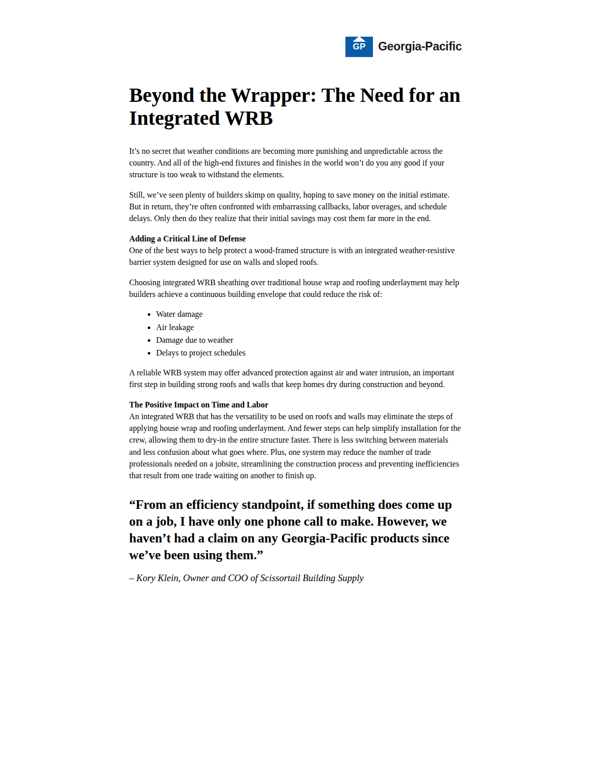Georgia-Pacific
Beyond the Wrapper: The Need for an Integrated WRB
It’s no secret that weather conditions are becoming more punishing and unpredictable across the country. And all of the high-end fixtures and finishes in the world won’t do you any good if your structure is too weak to withstand the elements.
Still, we’ve seen plenty of builders skimp on quality, hoping to save money on the initial estimate. But in return, they’re often confronted with embarrassing callbacks, labor overages, and schedule delays. Only then do they realize that their initial savings may cost them far more in the end.
Adding a Critical Line of Defense
One of the best ways to help protect a wood-framed structure is with an integrated weather-resistive barrier system designed for use on walls and sloped roofs.
Choosing integrated WRB sheathing over traditional house wrap and roofing underlayment may help builders achieve a continuous building envelope that could reduce the risk of:
Water damage
Air leakage
Damage due to weather
Delays to project schedules
A reliable WRB system may offer advanced protection against air and water intrusion, an important first step in building strong roofs and walls that keep homes dry during construction and beyond.
The Positive Impact on Time and Labor
An integrated WRB that has the versatility to be used on roofs and walls may eliminate the steps of applying house wrap and roofing underlayment. And fewer steps can help simplify installation for the crew, allowing them to dry-in the entire structure faster. There is less switching between materials and less confusion about what goes where. Plus, one system may reduce the number of trade professionals needed on a jobsite, streamlining the construction process and preventing inefficiencies that result from one trade waiting on another to finish up.
“From an efficiency standpoint, if something does come up on a job, I have only one phone call to make. However, we haven’t had a claim on any Georgia-Pacific products since we’ve been using them.”
– Kory Klein, Owner and COO of Scissortail Building Supply